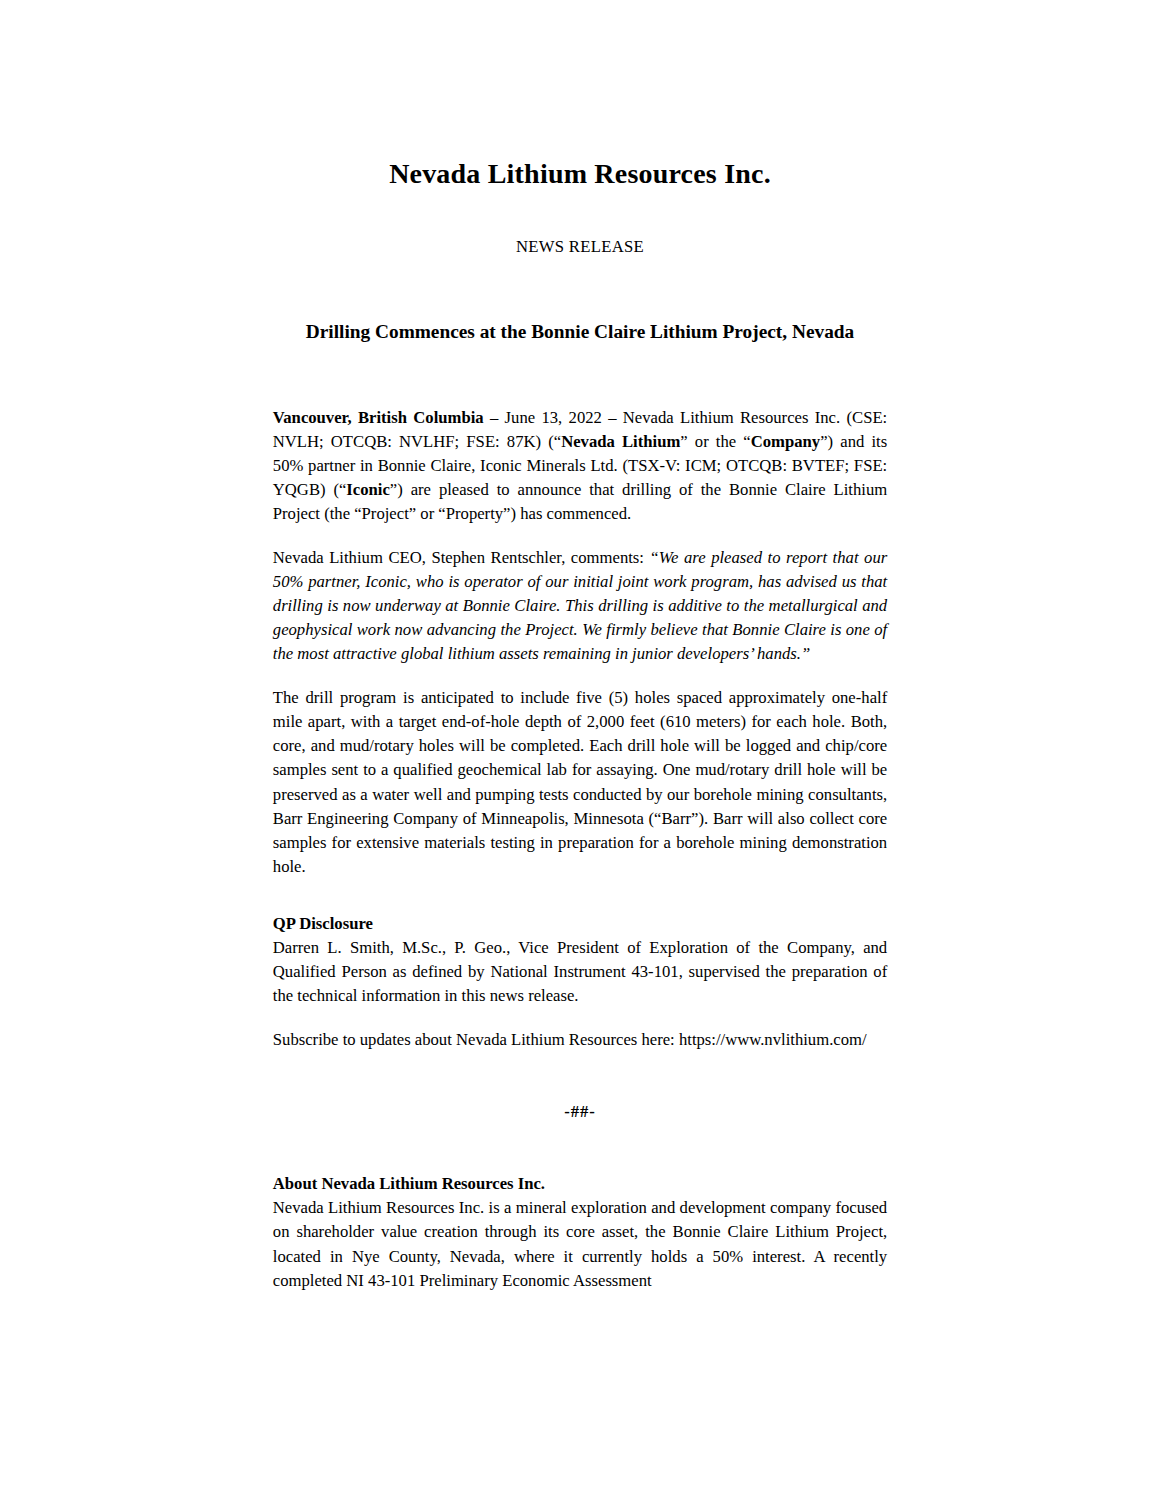Nevada Lithium Resources Inc.
NEWS RELEASE
Drilling Commences at the Bonnie Claire Lithium Project, Nevada
Vancouver, British Columbia – June 13, 2022 – Nevada Lithium Resources Inc. (CSE: NVLH; OTCQB: NVLHF; FSE: 87K) (“Nevada Lithium” or the “Company”) and its 50% partner in Bonnie Claire, Iconic Minerals Ltd. (TSX-V: ICM; OTCQB: BVTEF; FSE: YQGB) (“Iconic”) are pleased to announce that drilling of the Bonnie Claire Lithium Project (the “Project” or “Property”) has commenced.
Nevada Lithium CEO, Stephen Rentschler, comments: “We are pleased to report that our 50% partner, Iconic, who is operator of our initial joint work program, has advised us that drilling is now underway at Bonnie Claire. This drilling is additive to the metallurgical and geophysical work now advancing the Project. We firmly believe that Bonnie Claire is one of the most attractive global lithium assets remaining in junior developers’ hands.”
The drill program is anticipated to include five (5) holes spaced approximately one-half mile apart, with a target end-of-hole depth of 2,000 feet (610 meters) for each hole. Both, core, and mud/rotary holes will be completed. Each drill hole will be logged and chip/core samples sent to a qualified geochemical lab for assaying. One mud/rotary drill hole will be preserved as a water well and pumping tests conducted by our borehole mining consultants, Barr Engineering Company of Minneapolis, Minnesota (“Barr”). Barr will also collect core samples for extensive materials testing in preparation for a borehole mining demonstration hole.
QP Disclosure
Darren L. Smith, M.Sc., P. Geo., Vice President of Exploration of the Company, and Qualified Person as defined by National Instrument 43-101, supervised the preparation of the technical information in this news release.
Subscribe to updates about Nevada Lithium Resources here: https://www.nvlithium.com/
-##-
About Nevada Lithium Resources Inc.
Nevada Lithium Resources Inc. is a mineral exploration and development company focused on shareholder value creation through its core asset, the Bonnie Claire Lithium Project, located in Nye County, Nevada, where it currently holds a 50% interest. A recently completed NI 43-101 Preliminary Economic Assessment